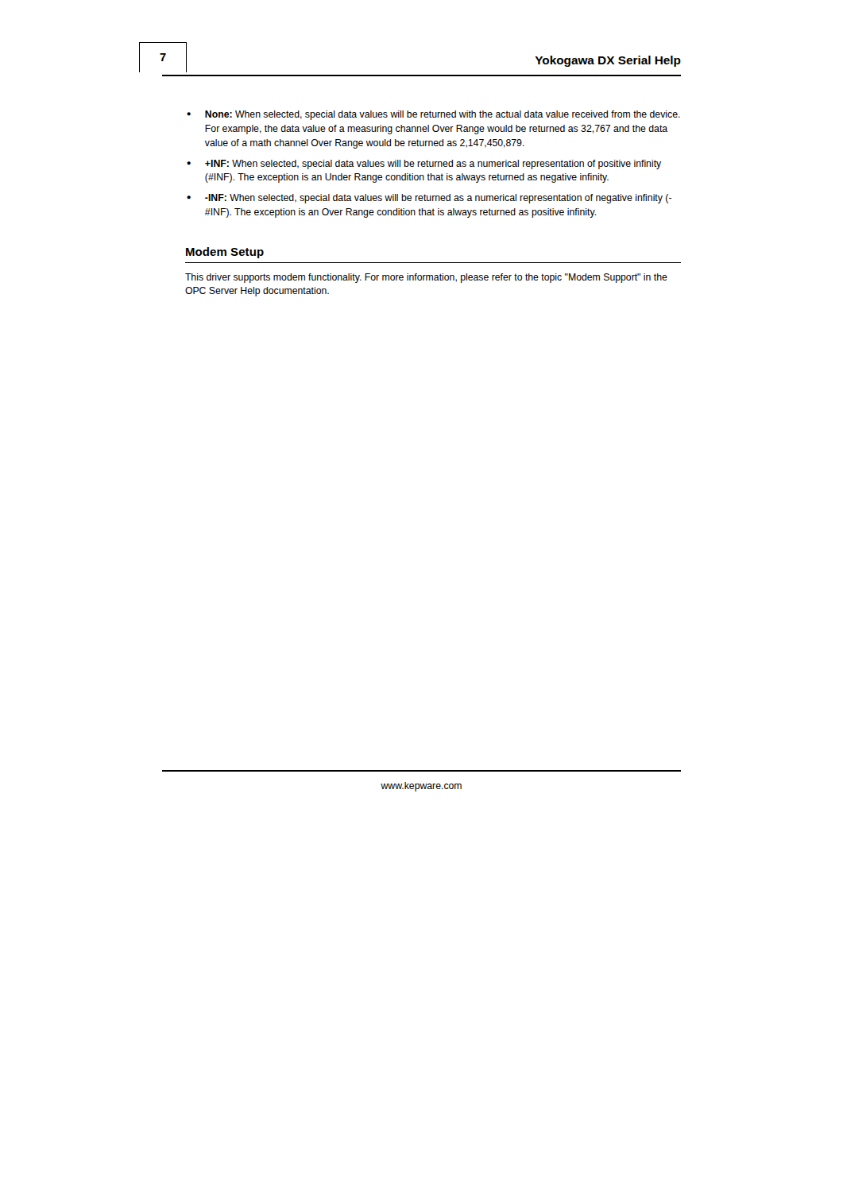7
Yokogawa DX Serial Help
None: When selected, special data values will be returned with the actual data value received from the device. For example, the data value of a measuring channel Over Range would be returned as 32,767 and the data value of a math channel Over Range would be returned as 2,147,450,879.
+INF: When selected, special data values will be returned as a numerical representation of positive infinity (#INF). The exception is an Under Range condition that is always returned as negative infinity.
-INF: When selected, special data values will be returned as a numerical representation of negative infinity (-#INF). The exception is an Over Range condition that is always returned as positive infinity.
Modem Setup
This driver supports modem functionality. For more information, please refer to the topic "Modem Support" in the OPC Server Help documentation.
www.kepware.com